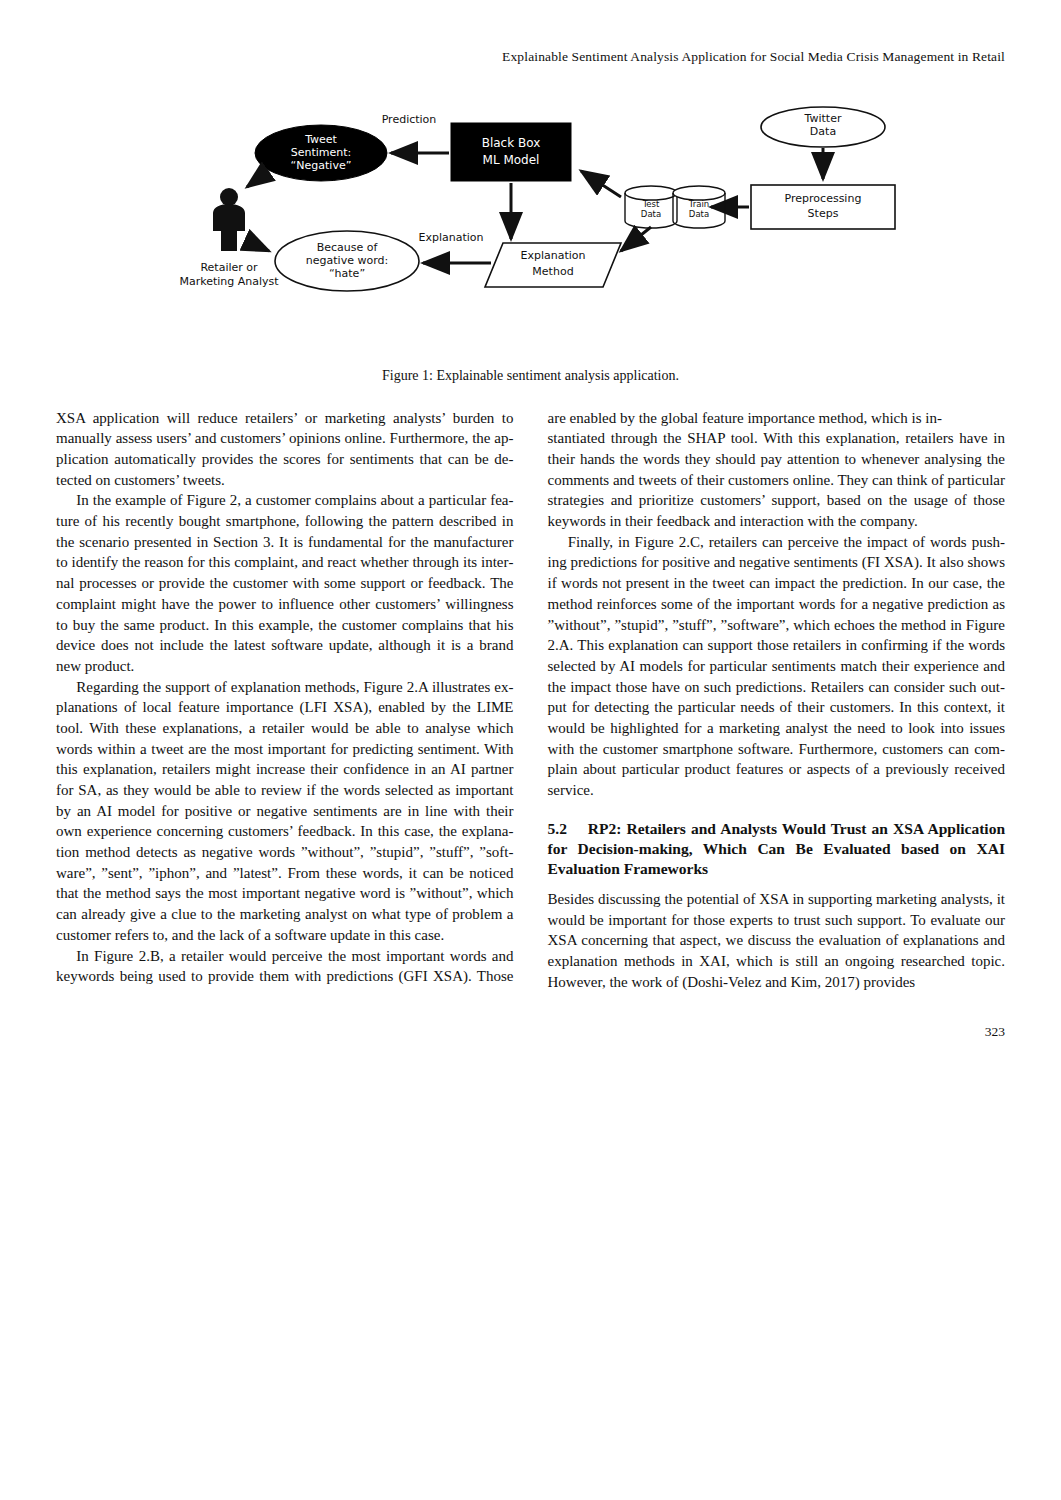Explainable Sentiment Analysis Application for Social Media Crisis Management in Retail
Twitter Data Preprocessing Steps Test Data Train Data Black Box ML Model Prediction Tweet Sentiment: “Negative” Retailer or Marketing Analyst Because of negative word: “hate” Explanation Explanation Method
Figure 1: Explainable sentiment analysis application.
XSA application will reduce retailers’ or marketing analysts’ burden to manually assess users’ and customers’ opinions online. Furthermore, the application automatically provides the scores for sentiments that can be detected on customers’ tweets.
In the example of Figure 2, a customer complains about a particular feature of his recently bought smartphone, following the pattern described in the scenario presented in Section 3. It is fundamental for the manufacturer to identify the reason for this complaint, and react whether through its internal processes or provide the customer with some support or feedback. The complaint might have the power to influence other customers’ willingness to buy the same product. In this example, the customer complains that his device does not include the latest software update, although it is a brand new product.
Regarding the support of explanation methods, Figure 2.A illustrates explanations of local feature importance (LFI XSA), enabled by the LIME tool. With these explanations, a retailer would be able to analyse which words within a tweet are the most important for predicting sentiment. With this explanation, retailers might increase their confidence in an AI partner for SA, as they would be able to review if the words selected as important by an AI model for positive or negative sentiments are in line with their own experience concerning customers’ feedback. In this case, the explanation method detects as negative words ”without”, ”stupid”, ”stuff”, ”software”, ”sent”, ”iphon”, and ”latest”. From these words, it can be noticed that the method says the most important negative word is ”without”, which can already give a clue to the marketing analyst on what type of problem a customer refers to, and the lack of a software update in this case.
In Figure 2.B, a retailer would perceive the most important words and keywords being used to provide them with predictions (GFI XSA). Those are enabled by the global feature importance method, which is in-
stantiated through the SHAP tool. With this explanation, retailers have in their hands the words they should pay attention to whenever analysing the comments and tweets of their customers online. They can think of particular strategies and prioritize customers’ support, based on the usage of those keywords in their feedback and interaction with the company.
Finally, in Figure 2.C, retailers can perceive the impact of words pushing predictions for positive and negative sentiments (FI XSA). It also shows if words not present in the tweet can impact the prediction. In our case, the method reinforces some of the important words for a negative prediction as ”without”, ”stupid”, ”stuff”, ”software”, which echoes the method in Figure 2.A. This explanation can support those retailers in confirming if the words selected by AI models for particular sentiments match their experience and the impact those have on such predictions. Retailers can consider such output for detecting the particular needs of their customers. In this context, it would be highlighted for a marketing analyst the need to look into issues with the customer smartphone software. Furthermore, customers can complain about particular product features or aspects of a previously received service.
5.2 RP2: Retailers and Analysts Would Trust an XSA Application for Decision-making, Which Can Be Evaluated based on XAI Evaluation Frameworks
Besides discussing the potential of XSA in supporting marketing analysts, it would be important for those experts to trust such support. To evaluate our XSA concerning that aspect, we discuss the evaluation of explanations and explanation methods in XAI, which is still an ongoing researched topic. However, the work of (Doshi-Velez and Kim, 2017) provides
323